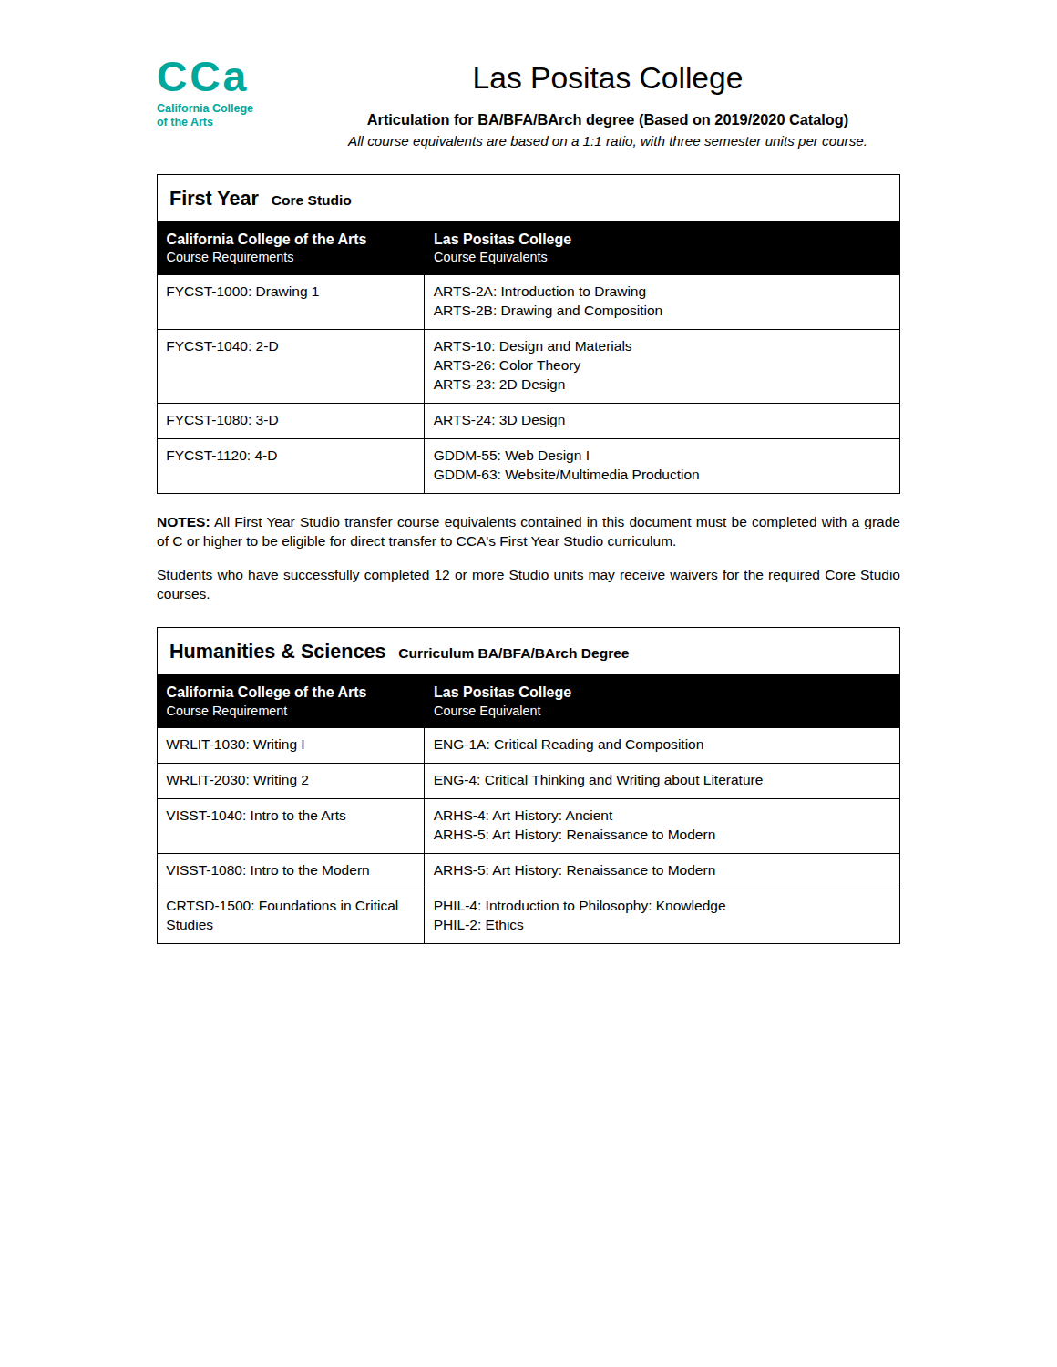CCa
California College
of the Arts
Las Positas College
Articulation for BA/BFA/BArch degree (Based on 2019/2020 Catalog)
All course equivalents are based on a 1:1 ratio, with three semester units per course.
First Year Core Studio
| California College of the Arts Course Requirements | Las Positas College Course Equivalents |
| --- | --- |
| FYCST-1000: Drawing 1 | ARTS-2A: Introduction to Drawing ARTS-2B: Drawing and Composition |
| FYCST-1040: 2-D | ARTS-10: Design and Materials ARTS-26: Color Theory ARTS-23: 2D Design |
| FYCST-1080: 3-D | ARTS-24: 3D Design |
| FYCST-1120: 4-D | GDDM-55: Web Design I GDDM-63: Website/Multimedia Production |
NOTES: All First Year Studio transfer course equivalents contained in this document must be completed with a grade of C or higher to be eligible for direct transfer to CCA's First Year Studio curriculum.
Students who have successfully completed 12 or more Studio units may receive waivers for the required Core Studio courses.
Humanities & Sciences Curriculum BA/BFA/BArch Degree
| California College of the Arts Course Requirement | Las Positas College Course Equivalent |
| --- | --- |
| WRLIT-1030: Writing I | ENG-1A: Critical Reading and Composition |
| WRLIT-2030: Writing 2 | ENG-4: Critical Thinking and Writing about Literature |
| VISST-1040: Intro to the Arts | ARHS-4: Art History: Ancient ARHS-5: Art History: Renaissance to Modern |
| VISST-1080: Intro to the Modern | ARHS-5: Art History: Renaissance to Modern |
| CRTSD-1500: Foundations in Critical Studies | PHIL-4: Introduction to Philosophy: Knowledge PHIL-2: Ethics |